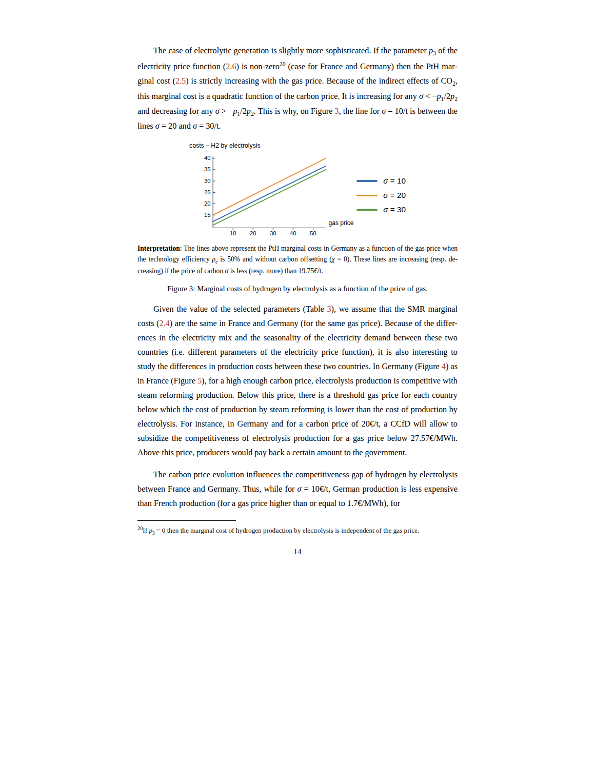The case of electrolytic generation is slightly more sophisticated. If the parameter p3 of the electricity price function (2.6) is non-zero20 (case for France and Germany) then the PtH marginal cost (2.5) is strictly increasing with the gas price. Because of the indirect effects of CO2, this marginal cost is a quadratic function of the carbon price. It is increasing for any σ < −p1/2p2 and decreasing for any σ > −p1/2p2. This is why, on Figure 3, the line for σ = 10/t is between the lines σ = 20 and σ = 30/t.
costs – H2 by electrolysis 40 35 30 25 20 15 10 20 30 40 50 gas price
σ = 10
σ = 20
σ = 30
Interpretation: The lines above represent the PtH marginal costs in Germany as a function of the gas price when the technology efficiency ρe is 50% and without carbon offsetting (χ = 0). These lines are increasing (resp. decreasing) if the price of carbon σ is less (resp. more) than 19.75€/t.
Figure 3: Marginal costs of hydrogen by electrolysis as a function of the price of gas.
Given the value of the selected parameters (Table 3), we assume that the SMR marginal costs (2.4) are the same in France and Germany (for the same gas price). Because of the differences in the electricity mix and the seasonality of the electricity demand between these two countries (i.e. different parameters of the electricity price function), it is also interesting to study the differences in production costs between these two countries. In Germany (Figure 4) as in France (Figure 5), for a high enough carbon price, electrolysis production is competitive with steam reforming production. Below this price, there is a threshold gas price for each country below which the cost of production by steam reforming is lower than the cost of production by electrolysis. For instance, in Germany and for a carbon price of 20€/t, a CCfD will allow to subsidize the competitiveness of electrolysis production for a gas price below 27.57€/MWh. Above this price, producers would pay back a certain amount to the government.
The carbon price evolution influences the competitiveness gap of hydrogen by electrolysis between France and Germany. Thus, while for σ = 10€/t, German production is less expensive than French production (for a gas price higher than or equal to 1.7€/MWh), for
20If p3 = 0 then the marginal cost of hydrogen production by electrolysis is independent of the gas price.
14